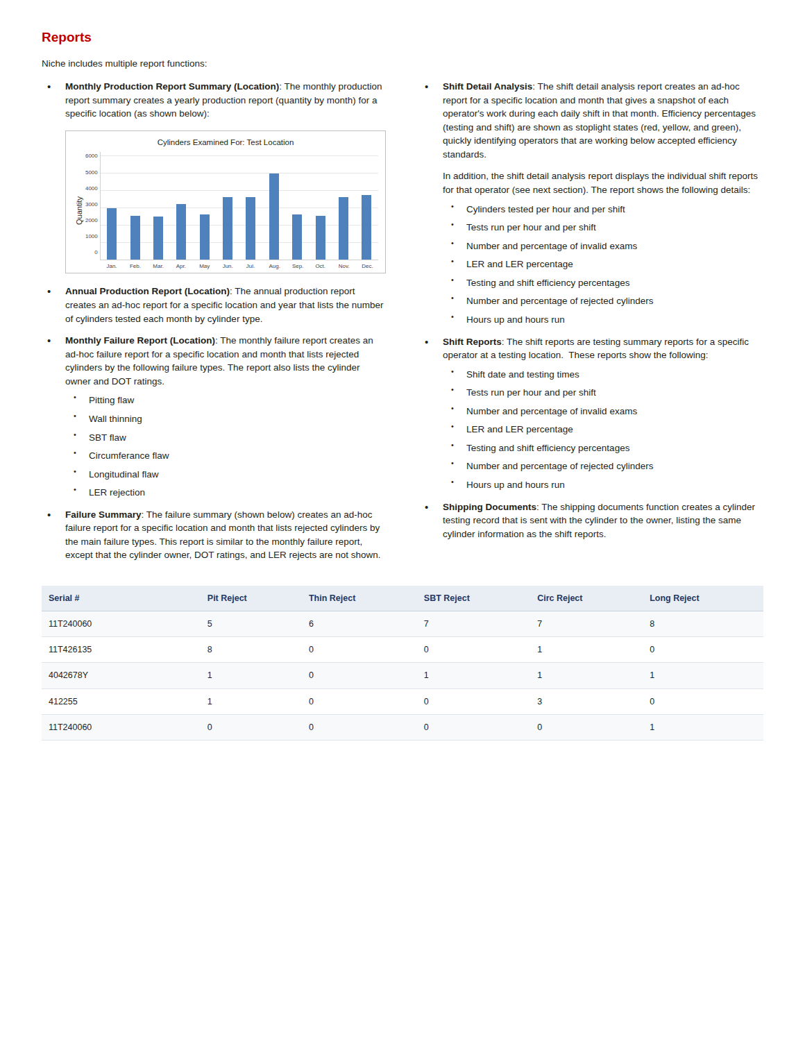Reports
Niche includes multiple report functions:
Monthly Production Report Summary (Location): The monthly production report summary creates a yearly production report (quantity by month) for a specific location (as shown below):
Cylinders Examined For: Test Location
Quantity
6000 5000 4000 3000 2000 1000 0
Jan. Feb. Mar. Apr. May Jun. Jul. Aug. Sep. Oct. Nov. Dec.
Annual Production Report (Location): The annual production report creates an ad-hoc report for a specific location and year that lists the number of cylinders tested each month by cylinder type.
Monthly Failure Report (Location): The monthly failure report creates an ad-hoc failure report for a specific location and month that lists rejected cylinders by the following failure types. The report also lists the cylinder owner and DOT ratings.
Pitting flaw
Wall thinning
SBT flaw
Circumferance flaw
Longitudinal flaw
LER rejection
Failure Summary: The failure summary (shown below) creates an ad-hoc failure report for a specific location and month that lists rejected cylinders by the main failure types. This report is similar to the monthly failure report, except that the cylinder owner, DOT ratings, and LER rejects are not shown.
Shift Detail Analysis: The shift detail analysis report creates an ad-hoc report for a specific location and month that gives a snapshot of each operator's work during each daily shift in that month. Efficiency percentages (testing and shift) are shown as stoplight states (red, yellow, and green), quickly identifying operators that are working below accepted efficiency standards.
In addition, the shift detail analysis report displays the individual shift reports for that operator (see next section). The report shows the following details:
Cylinders tested per hour and per shift
Tests run per hour and per shift
Number and percentage of invalid exams
LER and LER percentage
Testing and shift efficiency percentages
Number and percentage of rejected cylinders
Hours up and hours run
Shift Reports: The shift reports are testing summary reports for a specific operator at a testing location. These reports show the following:
Shift date and testing times
Tests run per hour and per shift
Number and percentage of invalid exams
LER and LER percentage
Testing and shift efficiency percentages
Number and percentage of rejected cylinders
Hours up and hours run
Shipping Documents: The shipping documents function creates a cylinder testing record that is sent with the cylinder to the owner, listing the same cylinder information as the shift reports.
| Serial # | Pit Reject | Thin Reject | SBT Reject | Circ Reject | Long Reject |
| --- | --- | --- | --- | --- | --- |
| 11T240060 | 5 | 6 | 7 | 7 | 8 |
| 11T426135 | 8 | 0 | 0 | 1 | 0 |
| 4042678Y | 1 | 0 | 1 | 1 | 1 |
| 412255 | 1 | 0 | 0 | 3 | 0 |
| 11T240060 | 0 | 0 | 0 | 0 | 1 |